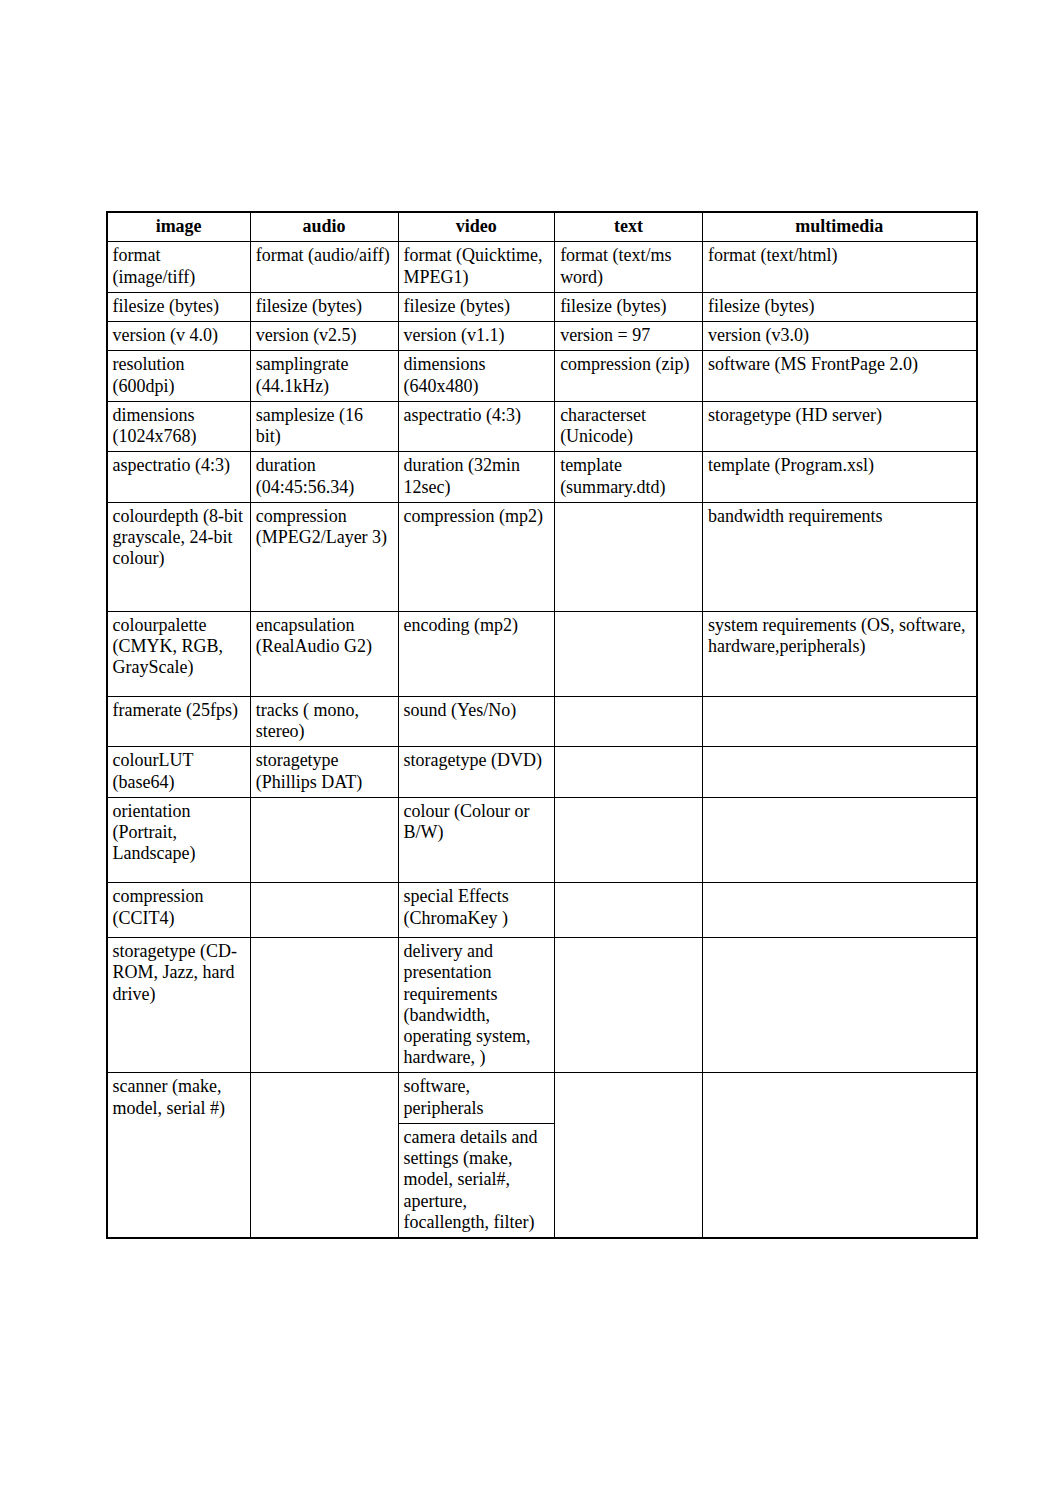| image | audio | video | text | multimedia |
| --- | --- | --- | --- | --- |
| format (image/tiff) | format (audio/aiff) | format (Quicktime, MPEG1) | format (text/ms word) | format (text/html) |
| filesize (bytes) | filesize (bytes) | filesize (bytes) | filesize (bytes) | filesize (bytes) |
| version (v 4.0) | version (v2.5) | version (v1.1) | version = 97 | version (v3.0) |
| resolution (600dpi) | samplingrate (44.1kHz) | dimensions (640x480) | compression (zip) | software (MS FrontPage 2.0) |
| dimensions (1024x768) | samplesize (16 bit) | aspectratio (4:3) | characterset (Unicode) | storagetype (HD server) |
| aspectratio (4:3) | duration (04:45:56.34) | duration (32min 12sec) | template (summary.dtd) | template (Program.xsl) |
| colourdepth (8-bit grayscale, 24-bit colour) | compression (MPEG2/Layer 3) | compression (mp2) | | bandwidth requirements |
| colourpalette (CMYK, RGB, GrayScale) | encapsulation (RealAudio G2) | encoding (mp2) | | system requirements (OS, software, hardware,peripherals) |
| framerate (25fps) | tracks ( mono, stereo) | sound (Yes/No) | | |
| colourLUT (base64) | storagetype (Phillips DAT) | storagetype (DVD) | | |
| orientation (Portrait, Landscape) | | colour (Colour or B/W) | | |
| compression (CCIT4) | | special Effects (ChromaKey ) | | |
| storagetype (CD-ROM, Jazz, hard drive) | | delivery and presentation requirements (bandwidth, operating system, hardware, ) | | |
| scanner (make, model, serial #) | | software, peripherals | | |
| camera details and settings (make, model, serial#, aperture, focallength, filter) |